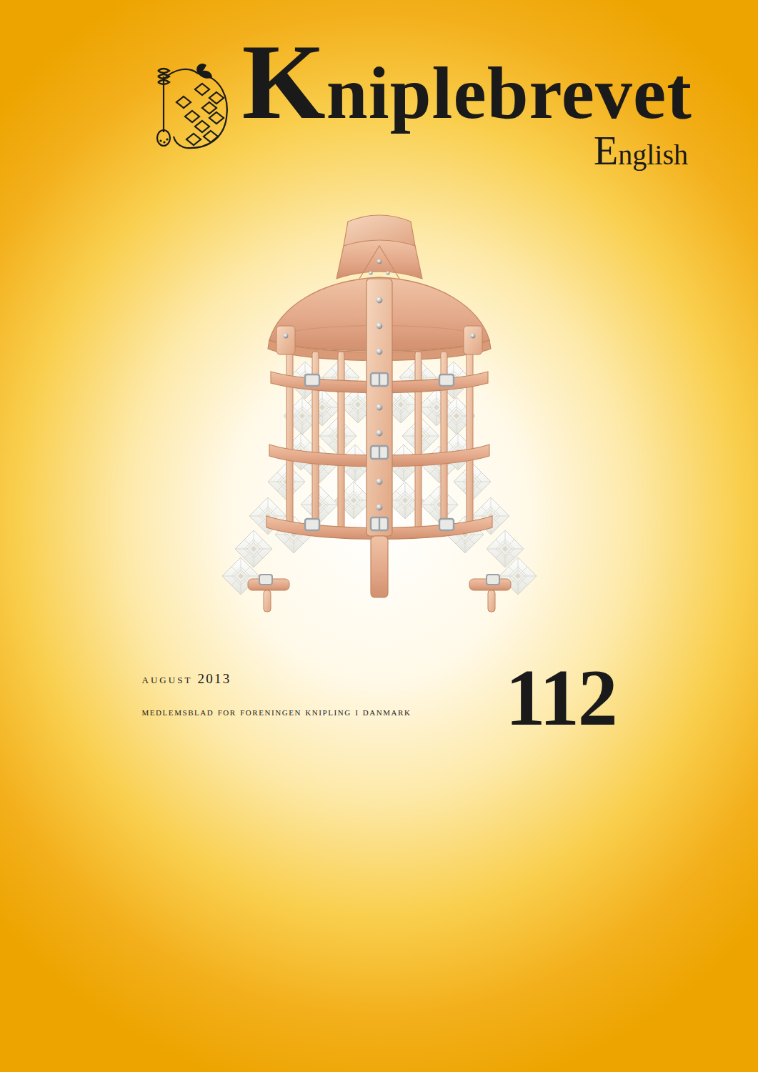Kniplebrevet
English
Leather and lace garment A sculptural garment with a natural tan leather collar and cape, buckled straps and rivets, and sleeves built from white three-dimensional lace pyramids.
Cover: leather-and-lace garment with three-dimensional lace pyramids.
August 2013
Medlemsblad for Foreningen Knipling i Danmark
112